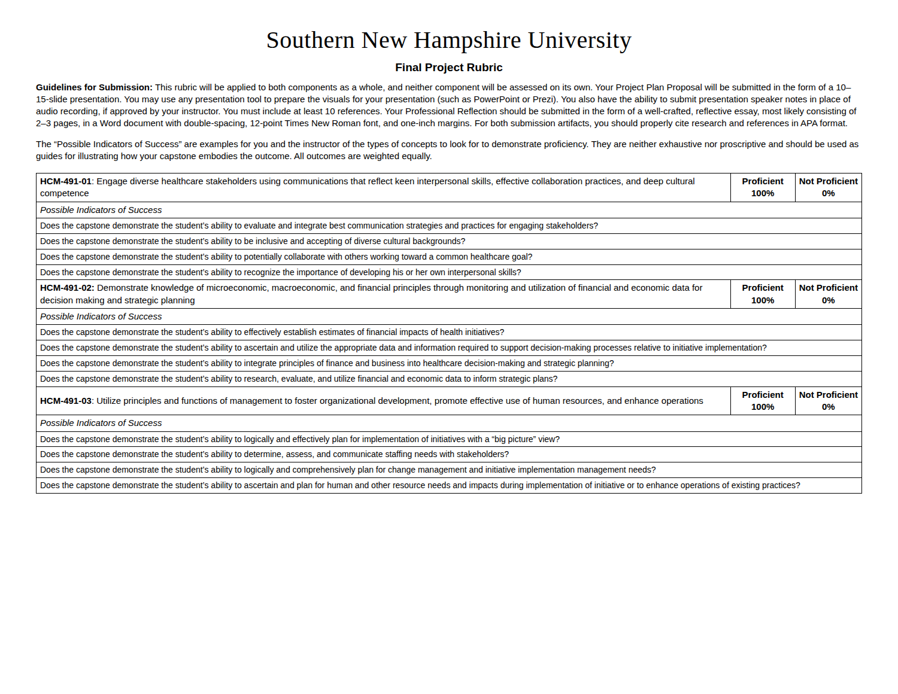Southern New Hampshire University
Final Project Rubric
Guidelines for Submission: This rubric will be applied to both components as a whole, and neither component will be assessed on its own. Your Project Plan Proposal will be submitted in the form of a 10–15-slide presentation. You may use any presentation tool to prepare the visuals for your presentation (such as PowerPoint or Prezi). You also have the ability to submit presentation speaker notes in place of audio recording, if approved by your instructor. You must include at least 10 references. Your Professional Reflection should be submitted in the form of a well-crafted, reflective essay, most likely consisting of 2–3 pages, in a Word document with double-spacing, 12-point Times New Roman font, and one-inch margins. For both submission artifacts, you should properly cite research and references in APA format.
The “Possible Indicators of Success” are examples for you and the instructor of the types of concepts to look for to demonstrate proficiency. They are neither exhaustive nor proscriptive and should be used as guides for illustrating how your capstone embodies the outcome. All outcomes are weighted equally.
| HCM-491-01 : Engage diverse healthcare stakeholders using communications that reflect keen interpersonal skills, effective collaboration practices, and deep cultural competence | Proficient 100% | Not Proficient 0% |
| Possible Indicators of Success |
| Does the capstone demonstrate the student’s ability to evaluate and integrate best communication strategies and practices for engaging stakeholders? |
| Does the capstone demonstrate the student’s ability to be inclusive and accepting of diverse cultural backgrounds? |
| Does the capstone demonstrate the student’s ability to potentially collaborate with others working toward a common healthcare goal? |
| Does the capstone demonstrate the student’s ability to recognize the importance of developing his or her own interpersonal skills? |
| HCM-491-02: Demonstrate knowledge of microeconomic, macroeconomic, and financial principles through monitoring and utilization of financial and economic data for decision making and strategic planning | Proficient 100% | Not Proficient 0% |
| Possible Indicators of Success |
| Does the capstone demonstrate the student’s ability to effectively establish estimates of financial impacts of health initiatives? |
| Does the capstone demonstrate the student’s ability to ascertain and utilize the appropriate data and information required to support decision-making processes relative to initiative implementation? |
| Does the capstone demonstrate the student’s ability to integrate principles of finance and business into healthcare decision-making and strategic planning? |
| Does the capstone demonstrate the student’s ability to research, evaluate, and utilize financial and economic data to inform strategic plans? |
| HCM-491-03 : Utilize principles and functions of management to foster organizational development, promote effective use of human resources, and enhance operations | Proficient 100% | Not Proficient 0% |
| Possible Indicators of Success |
| Does the capstone demonstrate the student’s ability to logically and effectively plan for implementation of initiatives with a “big picture” view? |
| Does the capstone demonstrate the student’s ability to determine, assess, and communicate staffing needs with stakeholders? |
| Does the capstone demonstrate the student’s ability to logically and comprehensively plan for change management and initiative implementation management needs? |
| Does the capstone demonstrate the student’s ability to ascertain and plan for human and other resource needs and impacts during implementation of initiative or to enhance operations of existing practices? |